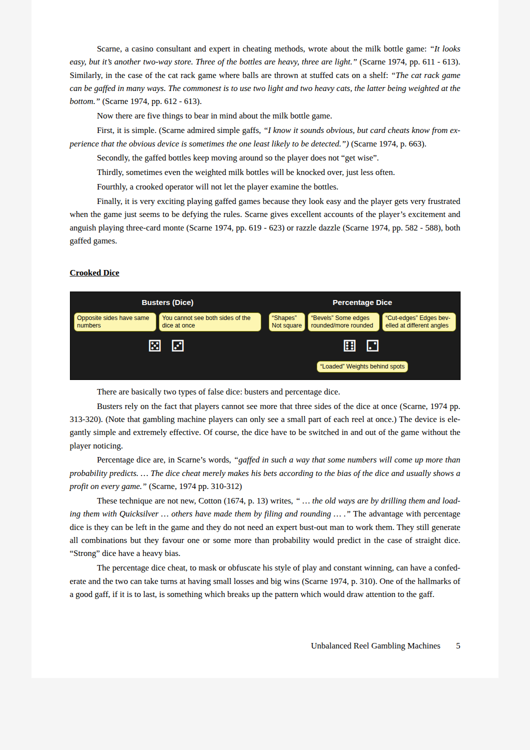Scarne, a casino consultant and expert in cheating methods, wrote about the milk bottle game: “It looks easy, but it’s another two-way store. Three of the bottles are heavy, three are light.” (Scarne 1974, pp. 611 - 613). Similarly, in the case of the cat rack game where balls are thrown at stuffed cats on a shelf: “The cat rack game can be gaffed in many ways. The commonest is to use two light and two heavy cats, the latter being weighted at the bottom.” (Scarne 1974, pp. 612 - 613).
Now there are five things to bear in mind about the milk bottle game.
First, it is simple. (Scarne admired simple gaffs, “I know it sounds obvious, but card cheats know from experience that the obvious device is sometimes the one least likely to be detected.”) (Scarne 1974, p. 663).
Secondly, the gaffed bottles keep moving around so the player does not “get wise”.
Thirdly, sometimes even the weighted milk bottles will be knocked over, just less often.
Fourthly, a crooked operator will not let the player examine the bottles.
Finally, it is very exciting playing gaffed games because they look easy and the player gets very frustrated when the game just seems to be defying the rules. Scarne gives excellent accounts of the player’s excitement and anguish playing three-card monte (Scarne 1974, pp. 619 - 623) or razzle dazzle (Scarne 1974, pp. 582 - 588), both gaffed games.
Crooked Dice
Busters (Dice)
Opposite sides have same numbers You cannot see both sides of the dice at once
⚄ ⚂
Percentage Dice
“Shapes” Not square “Bevels” Some edges rounded/more rounded “Cut-edges” Edges bevelled at different angles
⚅ ⚁
“Loaded” Weights behind spots
There are basically two types of false dice: busters and percentage dice.
Busters rely on the fact that players cannot see more that three sides of the dice at once (Scarne, 1974 pp. 313-320). (Note that gambling machine players can only see a small part of each reel at once.) The device is elegantly simple and extremely effective. Of course, the dice have to be switched in and out of the game without the player noticing.
Percentage dice are, in Scarne’s words, “gaffed in such a way that some numbers will come up more than probability predicts. … The dice cheat merely makes his bets according to the bias of the dice and usually shows a profit on every game.” (Scarne, 1974 pp. 310-312)
These technique are not new, Cotton (1674, p. 13) writes, “ … the old ways are by drilling them and loading them with Quicksilver … others have made them by filing and rounding … .” The advantage with percentage dice is they can be left in the game and they do not need an expert bust-out man to work them. They still generate all combinations but they favour one or some more than probability would predict in the case of straight dice. “Strong” dice have a heavy bias.
The percentage dice cheat, to mask or obfuscate his style of play and constant winning, can have a confederate and the two can take turns at having small losses and big wins (Scarne 1974, p. 310). One of the hallmarks of a good gaff, if it is to last, is something which breaks up the pattern which would draw attention to the gaff.
Unbalanced Reel Gambling Machines 5